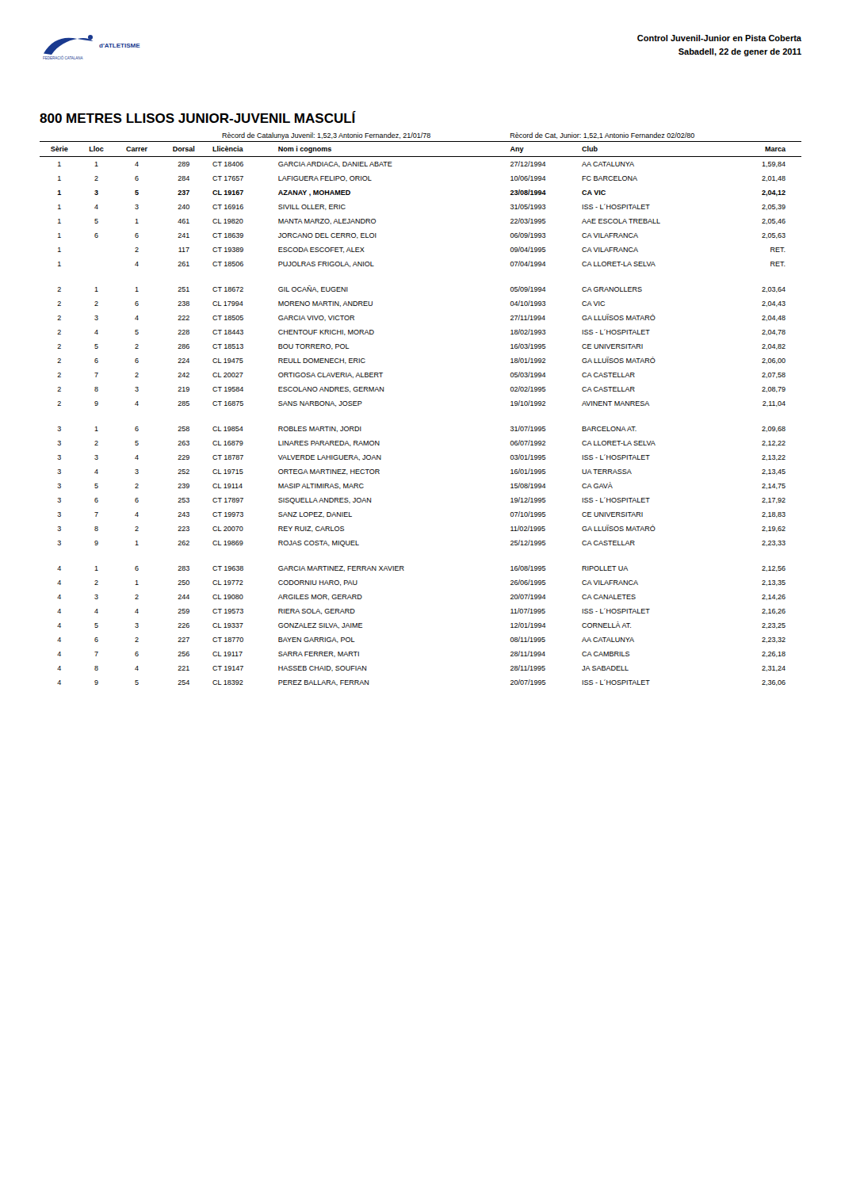FEDERACIÓ CATALANA d'ATLETISME d'ATLETISME
Control Juvenil-Junior en Pista Coberta
Sabadell, 22 de gener de 2011
800 METRES LLISOS JUNIOR-JUVENIL MASCULÍ
Rècord de Catalunya Juvenil: 1,52,3 Antonio Fernandez, 21/01/78 Rècord de Cat, Junior: 1,52,1 Antonio Fernandez 02/02/80
| Sèrie | Lloc | Carrer | Dorsal | Llicència | Nom i cognoms | Any | Club | Marca |
| --- | --- | --- | --- | --- | --- | --- | --- | --- |
| 1 | 1 | 4 | 289 | CT 18406 | GARCIA ARDIACA, DANIEL ABATE | 27/12/1994 | AA CATALUNYA | 1,59,84 |
| 1 | 2 | 6 | 284 | CT 17657 | LAFIGUERA FELIPO, ORIOL | 10/06/1994 | FC BARCELONA | 2,01,48 |
| 1 | 3 | 5 | 237 | CL 19167 | AZANAY , MOHAMED | 23/08/1994 | CA VIC | 2,04,12 |
| 1 | 4 | 3 | 240 | CT 16916 | SIVILL OLLER, ERIC | 31/05/1993 | ISS - L´HOSPITALET | 2,05,39 |
| 1 | 5 | 1 | 461 | CL 19820 | MANTA MARZO, ALEJANDRO | 22/03/1995 | AAE ESCOLA TREBALL | 2,05,46 |
| 1 | 6 | 6 | 241 | CT 18639 | JORCANO DEL CERRO, ELOI | 06/09/1993 | CA VILAFRANCA | 2,05,63 |
| 1 | | 2 | 117 | CT 19389 | ESCODA ESCOFET, ALEX | 09/04/1995 | CA VILAFRANCA | RET. |
| 1 | | 4 | 261 | CT 18506 | PUJOLRAS FRIGOLA, ANIOL | 07/04/1994 | CA LLORET-LA SELVA | RET. |
| 2 | 1 | 1 | 251 | CT 18672 | GIL OCAÑA, EUGENI | 05/09/1994 | CA GRANOLLERS | 2,03,64 |
| 2 | 2 | 6 | 238 | CL 17994 | MORENO MARTIN, ANDREU | 04/10/1993 | CA VIC | 2,04,43 |
| 2 | 3 | 4 | 222 | CT 18505 | GARCIA VIVO, VICTOR | 27/11/1994 | GA LLUÏSOS MATARÓ | 2,04,48 |
| 2 | 4 | 5 | 228 | CT 18443 | CHENTOUF KRICHI, MORAD | 18/02/1993 | ISS - L´HOSPITALET | 2,04,78 |
| 2 | 5 | 2 | 286 | CT 18513 | BOU TORRERO, POL | 16/03/1995 | CE UNIVERSITARI | 2,04,82 |
| 2 | 6 | 6 | 224 | CL 19475 | REULL DOMENECH, ERIC | 18/01/1992 | GA LLUÏSOS MATARÓ | 2,06,00 |
| 2 | 7 | 2 | 242 | CL 20027 | ORTIGOSA CLAVERIA, ALBERT | 05/03/1994 | CA CASTELLAR | 2,07,58 |
| 2 | 8 | 3 | 219 | CT 19584 | ESCOLANO ANDRES, GERMAN | 02/02/1995 | CA CASTELLAR | 2,08,79 |
| 2 | 9 | 4 | 285 | CT 16875 | SANS NARBONA, JOSEP | 19/10/1992 | AVINENT MANRESA | 2,11,04 |
| 3 | 1 | 6 | 258 | CL 19854 | ROBLES MARTIN, JORDI | 31/07/1995 | BARCELONA AT. | 2,09,68 |
| 3 | 2 | 5 | 263 | CL 16879 | LINARES PARAREDA, RAMON | 06/07/1992 | CA LLORET-LA SELVA | 2,12,22 |
| 3 | 3 | 4 | 229 | CT 18787 | VALVERDE LAHIGUERA, JOAN | 03/01/1995 | ISS - L´HOSPITALET | 2,13,22 |
| 3 | 4 | 3 | 252 | CL 19715 | ORTEGA MARTINEZ, HECTOR | 16/01/1995 | UA TERRASSA | 2,13,45 |
| 3 | 5 | 2 | 239 | CL 19114 | MASIP ALTIMIRAS, MARC | 15/08/1994 | CA GAVÀ | 2,14,75 |
| 3 | 6 | 6 | 253 | CT 17897 | SISQUELLA ANDRES, JOAN | 19/12/1995 | ISS - L´HOSPITALET | 2,17,92 |
| 3 | 7 | 4 | 243 | CT 19973 | SANZ LOPEZ, DANIEL | 07/10/1995 | CE UNIVERSITARI | 2,18,83 |
| 3 | 8 | 2 | 223 | CL 20070 | REY RUIZ, CARLOS | 11/02/1995 | GA LLUÏSOS MATARÓ | 2,19,62 |
| 3 | 9 | 1 | 262 | CL 19869 | ROJAS COSTA, MIQUEL | 25/12/1995 | CA CASTELLAR | 2,23,33 |
| 4 | 1 | 6 | 283 | CT 19638 | GARCIA MARTINEZ, FERRAN XAVIER | 16/08/1995 | RIPOLLET UA | 2,12,56 |
| 4 | 2 | 1 | 250 | CL 19772 | CODORNIU HARO, PAU | 26/06/1995 | CA VILAFRANCA | 2,13,35 |
| 4 | 3 | 2 | 244 | CL 19080 | ARGILES MOR, GERARD | 20/07/1994 | CA CANALETES | 2,14,26 |
| 4 | 4 | 4 | 259 | CT 19573 | RIERA SOLA, GERARD | 11/07/1995 | ISS - L´HOSPITALET | 2,16,26 |
| 4 | 5 | 3 | 226 | CL 19337 | GONZALEZ SILVA, JAIME | 12/01/1994 | CORNELLÀ AT. | 2,23,25 |
| 4 | 6 | 2 | 227 | CT 18770 | BAYEN GARRIGA, POL | 08/11/1995 | AA CATALUNYA | 2,23,32 |
| 4 | 7 | 6 | 256 | CL 19117 | SARRA FERRER, MARTI | 28/11/1994 | CA CAMBRILS | 2,26,18 |
| 4 | 8 | 4 | 221 | CT 19147 | HASSEB CHAID, SOUFIAN | 28/11/1995 | JA SABADELL | 2,31,24 |
| 4 | 9 | 5 | 254 | CL 18392 | PEREZ BALLARA, FERRAN | 20/07/1995 | ISS - L´HOSPITALET | 2,36,06 |